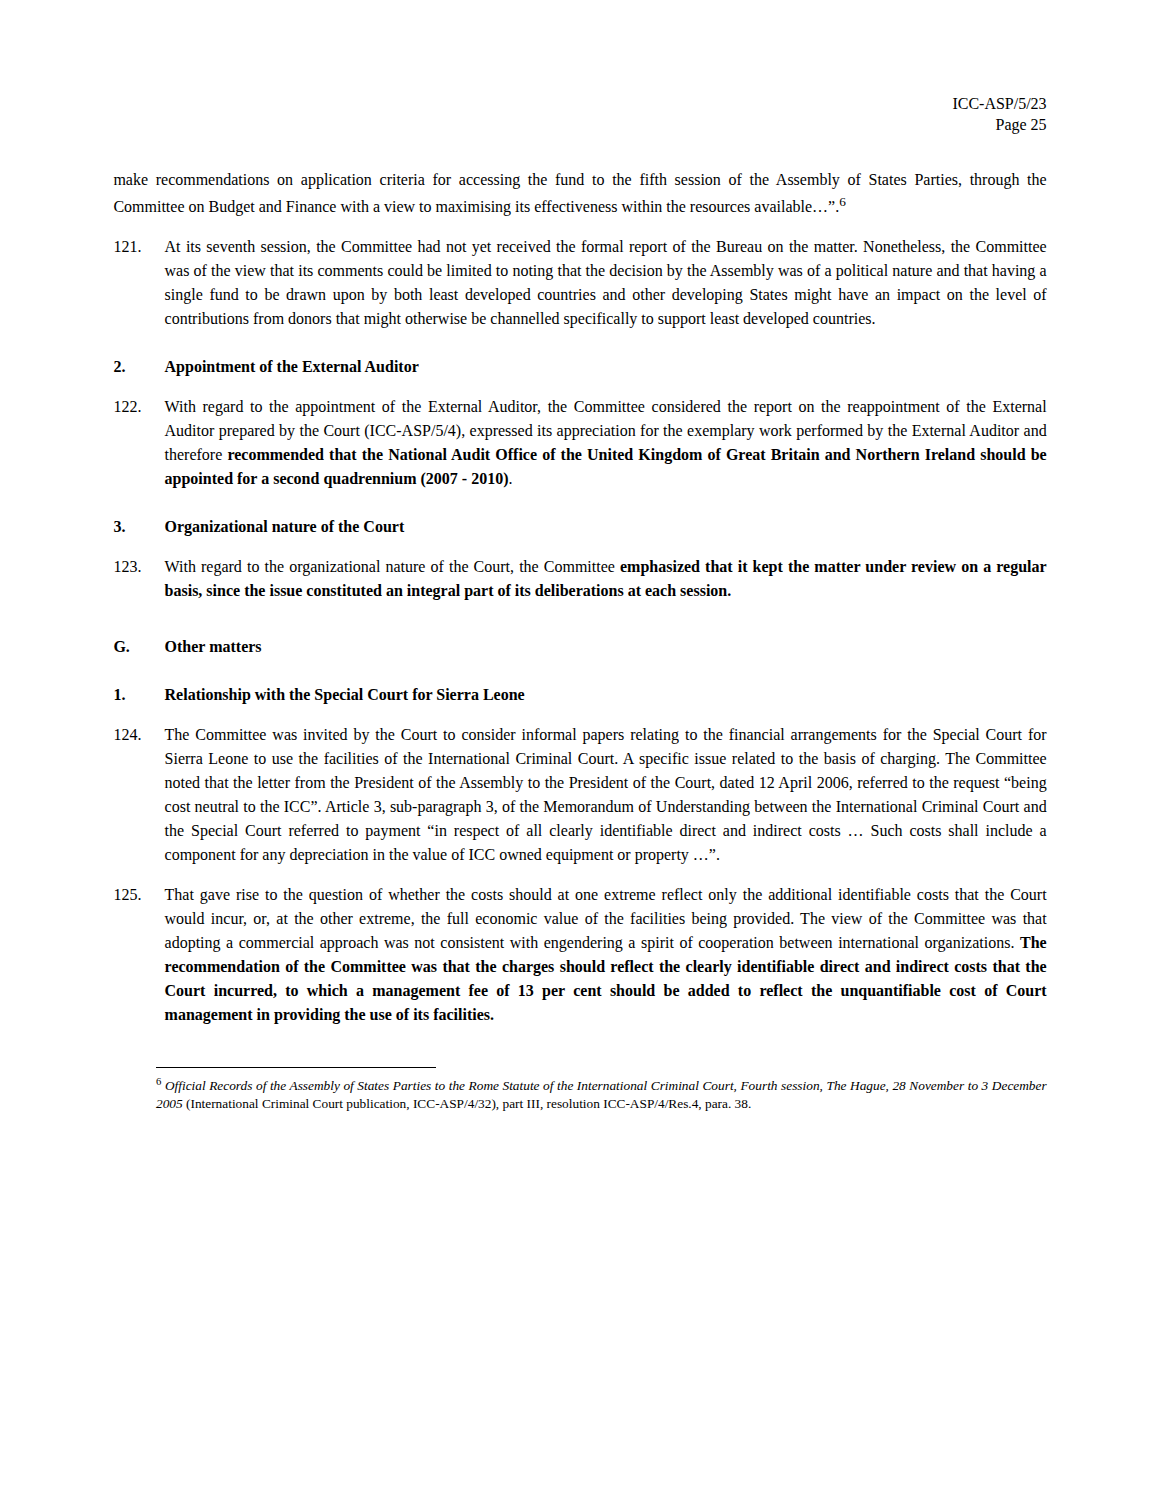ICC-ASP/5/23
Page 25
make recommendations on application criteria for accessing the fund to the fifth session of the Assembly of States Parties, through the Committee on Budget and Finance with a view to maximising its effectiveness within the resources available…”.6
121.
At its seventh session, the Committee had not yet received the formal report of the Bureau on the matter. Nonetheless, the Committee was of the view that its comments could be limited to noting that the decision by the Assembly was of a political nature and that having a single fund to be drawn upon by both least developed countries and other developing States might have an impact on the level of contributions from donors that might otherwise be channelled specifically to support least developed countries.
2.
Appointment of the External Auditor
122.
With regard to the appointment of the External Auditor, the Committee considered the report on the reappointment of the External Auditor prepared by the Court (ICC-ASP/5/4), expressed its appreciation for the exemplary work performed by the External Auditor and therefore recommended that the National Audit Office of the United Kingdom of Great Britain and Northern Ireland should be appointed for a second quadrennium (2007 - 2010).
3.
Organizational nature of the Court
123.
With regard to the organizational nature of the Court, the Committee emphasized that it kept the matter under review on a regular basis, since the issue constituted an integral part of its deliberations at each session.
G.
Other matters
1.
Relationship with the Special Court for Sierra Leone
124.
The Committee was invited by the Court to consider informal papers relating to the financial arrangements for the Special Court for Sierra Leone to use the facilities of the International Criminal Court. A specific issue related to the basis of charging. The Committee noted that the letter from the President of the Assembly to the President of the Court, dated 12 April 2006, referred to the request “being cost neutral to the ICC”. Article 3, sub-paragraph 3, of the Memorandum of Understanding between the International Criminal Court and the Special Court referred to payment “in respect of all clearly identifiable direct and indirect costs … Such costs shall include a component for any depreciation in the value of ICC owned equipment or property …”.
125.
That gave rise to the question of whether the costs should at one extreme reflect only the additional identifiable costs that the Court would incur, or, at the other extreme, the full economic value of the facilities being provided. The view of the Committee was that adopting a commercial approach was not consistent with engendering a spirit of cooperation between international organizations. The recommendation of the Committee was that the charges should reflect the clearly identifiable direct and indirect costs that the Court incurred, to which a management fee of 13 per cent should be added to reflect the unquantifiable cost of Court management in providing the use of its facilities.
6 Official Records of the Assembly of States Parties to the Rome Statute of the International Criminal Court, Fourth session, The Hague, 28 November to 3 December 2005 (International Criminal Court publication, ICC-ASP/4/32), part III, resolution ICC-ASP/4/Res.4, para. 38.